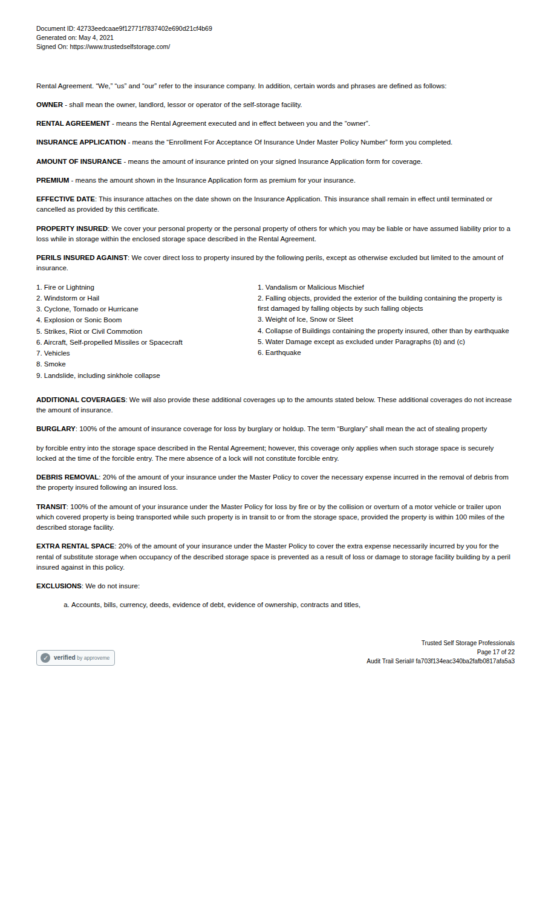Document ID: 42733eedcaae9f12771f7837402e690d21cf4b69
Generated on: May 4, 2021
Signed On: https://www.trustedselfstorage.com/
Rental Agreement. “We,” “us” and “our” refer to the insurance company. In addition, certain words and phrases are defined as follows:
OWNER - shall mean the owner, landlord, lessor or operator of the self-storage facility.
RENTAL AGREEMENT - means the Rental Agreement executed and in effect between you and the “owner”.
INSURANCE APPLICATION - means the “Enrollment For Acceptance Of Insurance Under Master Policy Number” form you completed.
AMOUNT OF INSURANCE - means the amount of insurance printed on your signed Insurance Application form for coverage.
PREMIUM - means the amount shown in the Insurance Application form as premium for your insurance.
EFFECTIVE DATE: This insurance attaches on the date shown on the Insurance Application. This insurance shall remain in effect until terminated or cancelled as provided by this certificate.
PROPERTY INSURED: We cover your personal property or the personal property of others for which you may be liable or have assumed liability prior to a loss while in storage within the enclosed storage space described in the Rental Agreement.
PERILS INSURED AGAINST: We cover direct loss to property insured by the following perils, except as otherwise excluded but limited to the amount of insurance.
1. Fire or Lightning
2. Windstorm or Hail
3. Cyclone, Tornado or Hurricane
4. Explosion or Sonic Boom
5. Strikes, Riot or Civil Commotion
6. Aircraft, Self-propelled Missiles or Spacecraft
7. Vehicles
8. Smoke
9. Landslide, including sinkhole collapse
1. Vandalism or Malicious Mischief
2. Falling objects, provided the exterior of the building containing the property is first damaged by falling objects by such falling objects
3. Weight of Ice, Snow or Sleet
4. Collapse of Buildings containing the property insured, other than by earthquake
5. Water Damage except as excluded under Paragraphs (b) and (c)
6. Earthquake
ADDITIONAL COVERAGES: We will also provide these additional coverages up to the amounts stated below. These additional coverages do not increase the amount of insurance.
BURGLARY: 100% of the amount of insurance coverage for loss by burglary or holdup. The term “Burglary” shall mean the act of stealing property
by forcible entry into the storage space described in the Rental Agreement; however, this coverage only applies when such storage space is securely locked at the time of the forcible entry. The mere absence of a lock will not constitute forcible entry.
DEBRIS REMOVAL: 20% of the amount of your insurance under the Master Policy to cover the necessary expense incurred in the removal of debris from the property insured following an insured loss.
TRANSIT: 100% of the amount of your insurance under the Master Policy for loss by fire or by the collision or overturn of a motor vehicle or trailer upon which covered property is being transported while such property is in transit to or from the storage space, provided the property is within 100 miles of the described storage facility.
EXTRA RENTAL SPACE: 20% of the amount of your insurance under the Master Policy to cover the extra expense necessarily incurred by you for the rental of substitute storage when occupancy of the described storage space is prevented as a result of loss or damage to storage facility building by a peril insured against in this policy.
EXCLUSIONS: We do not insure:
Accounts, bills, currency, deeds, evidence of debt, evidence of ownership, contracts and titles,
✓ verified by approveme
Trusted Self Storage Professionals
Page 17 of 22
Audit Trail Serial# fa703f134eac340ba2fafb0817afa5a3